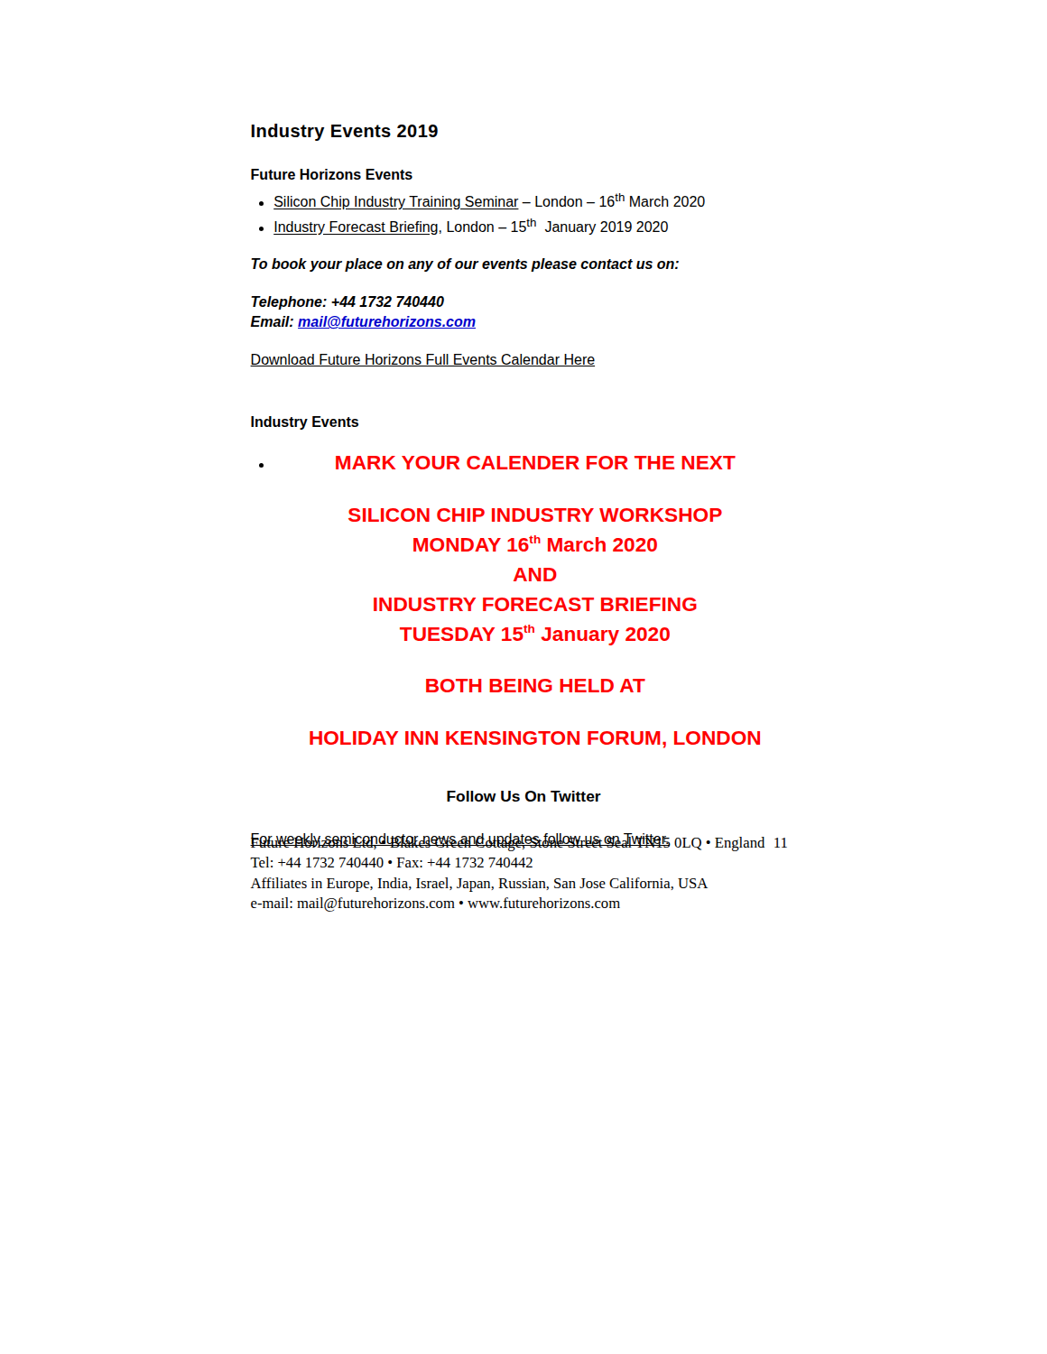Industry Events 2019
Future Horizons Events
Silicon Chip Industry Training Seminar – London – 16th March 2020
Industry Forecast Briefing, London – 15th January 2019 2020
To book your place on any of our events please contact us on:
Telephone: +44 1732 740440
Email: mail@futurehorizons.com
Download Future Horizons Full Events Calendar Here
Industry Events
MARK YOUR CALENDER FOR THE NEXT SILICON CHIP INDUSTRY WORKSHOP
MONDAY 16th March 2020
AND
INDUSTRY FORECAST BRIEFING
TUESDAY 15th January 2020 BOTH BEING HELD AT HOLIDAY INN KENSINGTON FORUM, LONDON
Follow Us On Twitter
For weekly semiconductor news and updates follow us on Twitter.
11 Future Horizons Ltd, • Blakes Green Cottage, Stone Street Seal TN15 0LQ • England
Tel: +44 1732 740440 • Fax: +44 1732 740442
Affiliates in Europe, India, Israel, Japan, Russian, San Jose California, USA
e-mail: mail@futurehorizons.com • www.futurehorizons.com